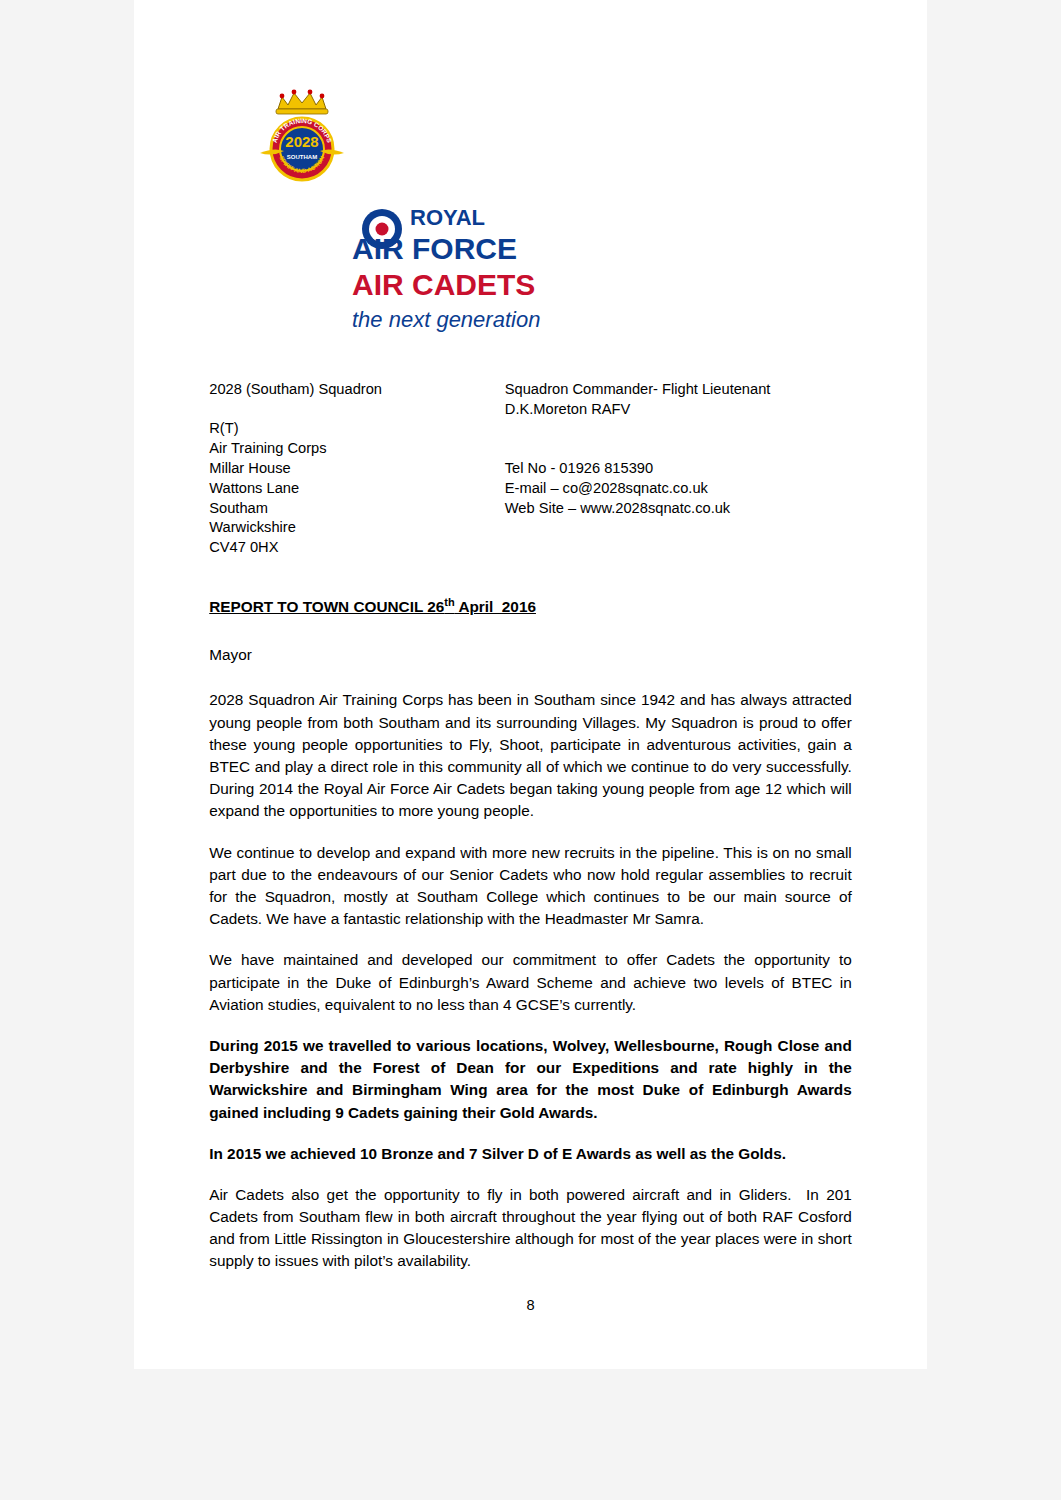AIR TRAINING CORPS SPIRIT AND ACTION 2028 SOUTHAM
ROYAL AIR FORCE AIR CADETS the next generation
| 2028 (Southam) Squadron | Squadron Commander- Flight Lieutenant D.K.Moreton RAFV |
| R(T) | |
| Air Training Corps | |
| Millar House | Tel No - 01926 815390 |
| Wattons Lane | E-mail – co@2028sqnatc.co.uk |
| Southam | Web Site – www.2028sqnatc.co.uk |
| Warwickshire | |
| CV47 0HX | |
REPORT TO TOWN COUNCIL 26th April 2016
Mayor
2028 Squadron Air Training Corps has been in Southam since 1942 and has always attracted young people from both Southam and its surrounding Villages. My Squadron is proud to offer these young people opportunities to Fly, Shoot, participate in adventurous activities, gain a BTEC and play a direct role in this community all of which we continue to do very successfully. During 2014 the Royal Air Force Air Cadets began taking young people from age 12 which will expand the opportunities to more young people.
We continue to develop and expand with more new recruits in the pipeline. This is on no small part due to the endeavours of our Senior Cadets who now hold regular assemblies to recruit for the Squadron, mostly at Southam College which continues to be our main source of Cadets. We have a fantastic relationship with the Headmaster Mr Samra.
We have maintained and developed our commitment to offer Cadets the opportunity to participate in the Duke of Edinburgh’s Award Scheme and achieve two levels of BTEC in Aviation studies, equivalent to no less than 4 GCSE’s currently.
During 2015 we travelled to various locations, Wolvey, Wellesbourne, Rough Close and Derbyshire and the Forest of Dean for our Expeditions and rate highly in the Warwickshire and Birmingham Wing area for the most Duke of Edinburgh Awards gained including 9 Cadets gaining their Gold Awards.
In 2015 we achieved 10 Bronze and 7 Silver D of E Awards as well as the Golds.
Air Cadets also get the opportunity to fly in both powered aircraft and in Gliders. In 201 Cadets from Southam flew in both aircraft throughout the year flying out of both RAF Cosford and from Little Rissington in Gloucestershire although for most of the year places were in short supply to issues with pilot’s availability.
8